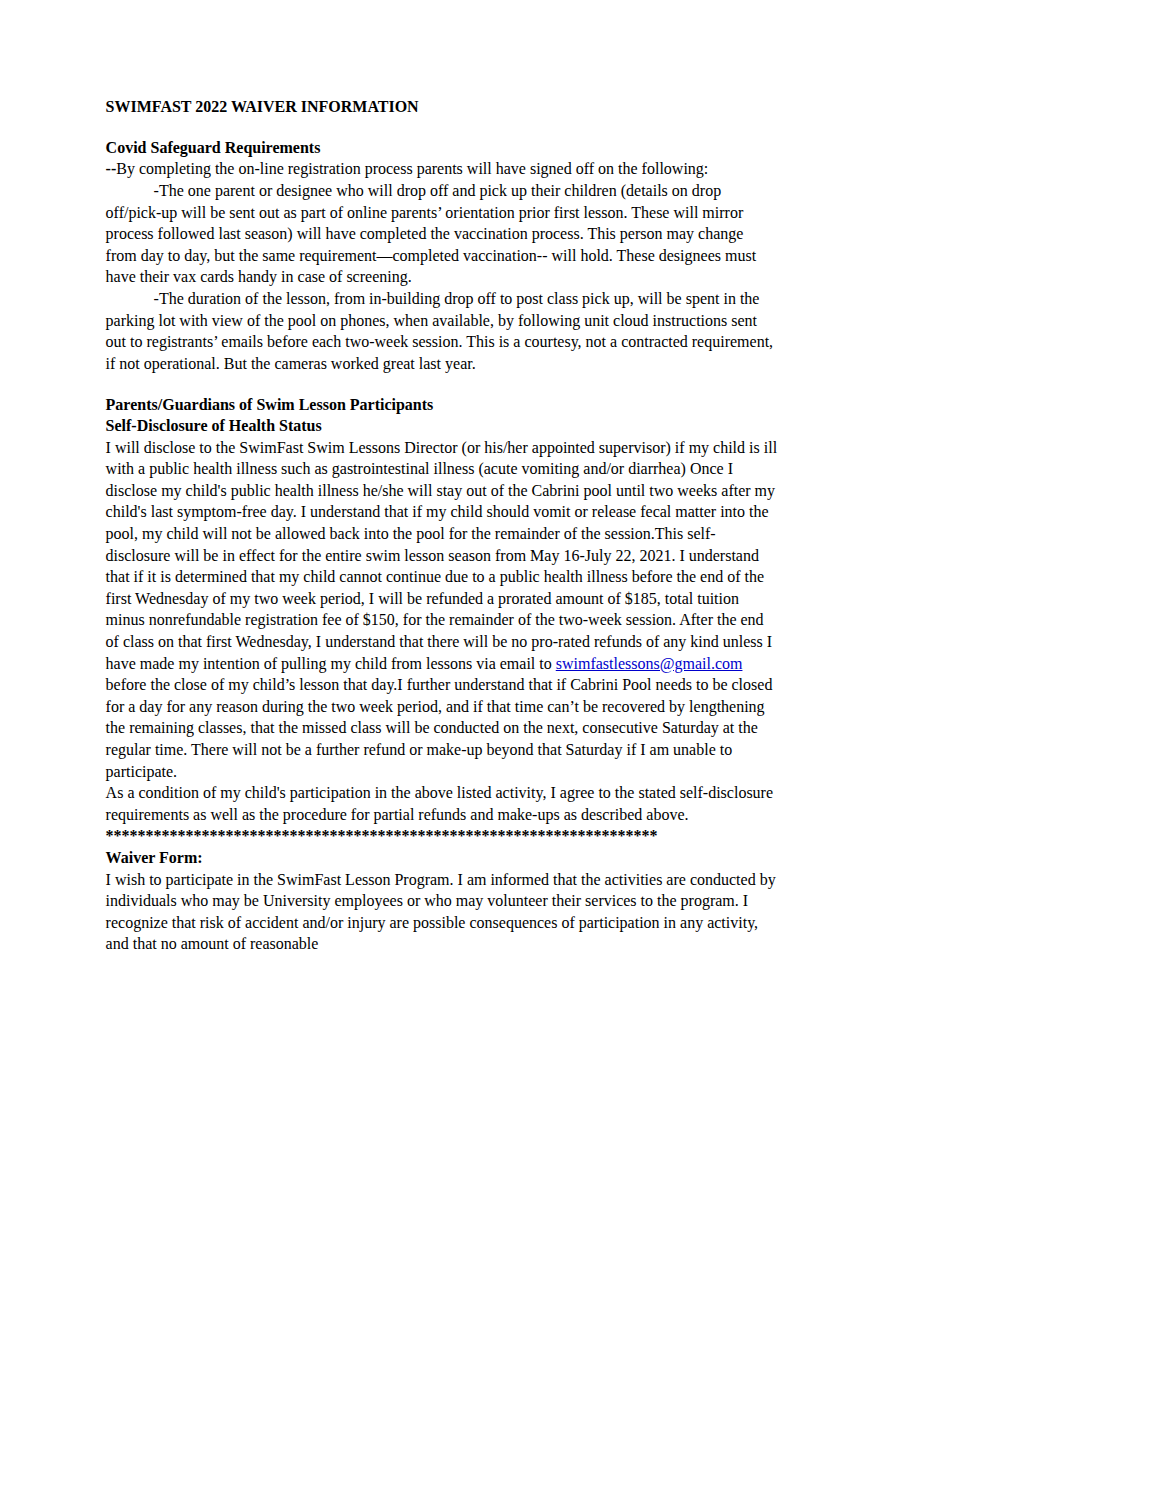SWIMFAST 2022 WAIVER INFORMATION
Covid Safeguard Requirements
--By completing the on-line registration process parents will have signed off on the following:
-The one parent or designee who will drop off and pick up their children (details on drop off/pick-up will be sent out as part of online parents’ orientation prior first lesson. These will mirror process followed last season) will have completed the vaccination process. This person may change from day to day, but the same requirement—completed vaccination-- will hold. These designees must have their vax cards handy in case of screening.
-The duration of the lesson, from in-building drop off to post class pick up, will be spent in the parking lot with view of the pool on phones, when available, by following unit cloud instructions sent out to registrants’ emails before each two-week session. This is a courtesy, not a contracted requirement, if not operational. But the cameras worked great last year.
Parents/Guardians of Swim Lesson Participants
Self-Disclosure of Health Status
I will disclose to the SwimFast Swim Lessons Director (or his/her appointed supervisor) if my child is ill with a public health illness such as gastrointestinal illness (acute vomiting and/or diarrhea) Once I disclose my child's public health illness he/she will stay out of the Cabrini pool until two weeks after my child's last symptom-free day. I understand that if my child should vomit or release fecal matter into the pool, my child will not be allowed back into the pool for the remainder of the session.This self-disclosure will be in effect for the entire swim lesson season from May 16-July 22, 2021. I understand that if it is determined that my child cannot continue due to a public health illness before the end of the first Wednesday of my two week period, I will be refunded a prorated amount of $185, total tuition minus nonrefundable registration fee of $150, for the remainder of the two-week session. After the end of class on that first Wednesday, I understand that there will be no pro-rated refunds of any kind unless I have made my intention of pulling my child from lessons via email to swimfastlessons@gmail.com before the close of my child’s lesson that day.I further understand that if Cabrini Pool needs to be closed for a day for any reason during the two week period, and if that time can’t be recovered by lengthening the remaining classes, that the missed class will be conducted on the next, consecutive Saturday at the regular time. There will not be a further refund or make-up beyond that Saturday if I am unable to participate.
As a condition of my child's participation in the above listed activity, I agree to the stated self-disclosure requirements as well as the procedure for partial refunds and make-ups as described above.
*********************************************************************
Waiver Form:
I wish to participate in the SwimFast Lesson Program. I am informed that the activities are conducted by individuals who may be University employees or who may volunteer their services to the program. I recognize that risk of accident and/or injury are possible consequences of participation in any activity, and that no amount of reasonable